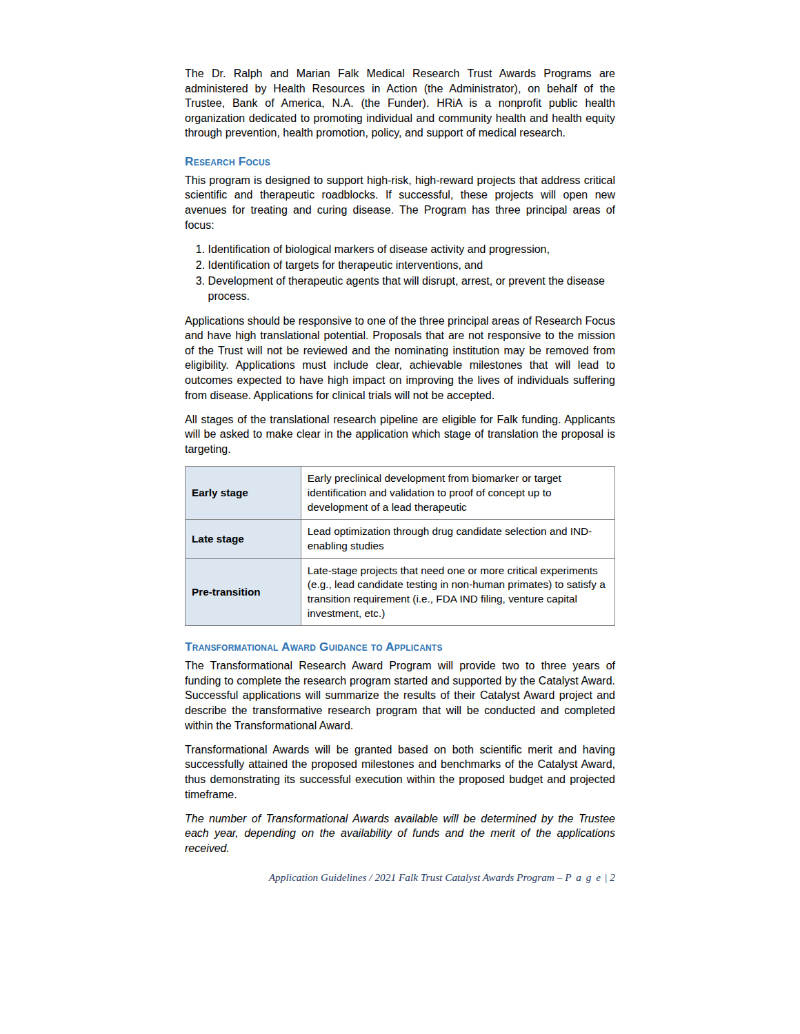The Dr. Ralph and Marian Falk Medical Research Trust Awards Programs are administered by Health Resources in Action (the Administrator), on behalf of the Trustee, Bank of America, N.A. (the Funder). HRiA is a nonprofit public health organization dedicated to promoting individual and community health and health equity through prevention, health promotion, policy, and support of medical research.
Research Focus
This program is designed to support high-risk, high-reward projects that address critical scientific and therapeutic roadblocks. If successful, these projects will open new avenues for treating and curing disease. The Program has three principal areas of focus:
Identification of biological markers of disease activity and progression,
Identification of targets for therapeutic interventions, and
Development of therapeutic agents that will disrupt, arrest, or prevent the disease process.
Applications should be responsive to one of the three principal areas of Research Focus and have high translational potential. Proposals that are not responsive to the mission of the Trust will not be reviewed and the nominating institution may be removed from eligibility. Applications must include clear, achievable milestones that will lead to outcomes expected to have high impact on improving the lives of individuals suffering from disease. Applications for clinical trials will not be accepted.
All stages of the translational research pipeline are eligible for Falk funding. Applicants will be asked to make clear in the application which stage of translation the proposal is targeting.
| Early stage | Early preclinical development from biomarker or target identification and validation to proof of concept up to development of a lead therapeutic |
| Late stage | Lead optimization through drug candidate selection and IND-enabling studies |
| Pre-transition | Late-stage projects that need one or more critical experiments (e.g., lead candidate testing in non-human primates) to satisfy a transition requirement (i.e., FDA IND filing, venture capital investment, etc.) |
Transformational Award Guidance to Applicants
The Transformational Research Award Program will provide two to three years of funding to complete the research program started and supported by the Catalyst Award. Successful applications will summarize the results of their Catalyst Award project and describe the transformative research program that will be conducted and completed within the Transformational Award.
Transformational Awards will be granted based on both scientific merit and having successfully attained the proposed milestones and benchmarks of the Catalyst Award, thus demonstrating its successful execution within the proposed budget and projected timeframe.
The number of Transformational Awards available will be determined by the Trustee each year, depending on the availability of funds and the merit of the applications received.
Application Guidelines / 2021 Falk Trust Catalyst Awards Program – P a g e | 2